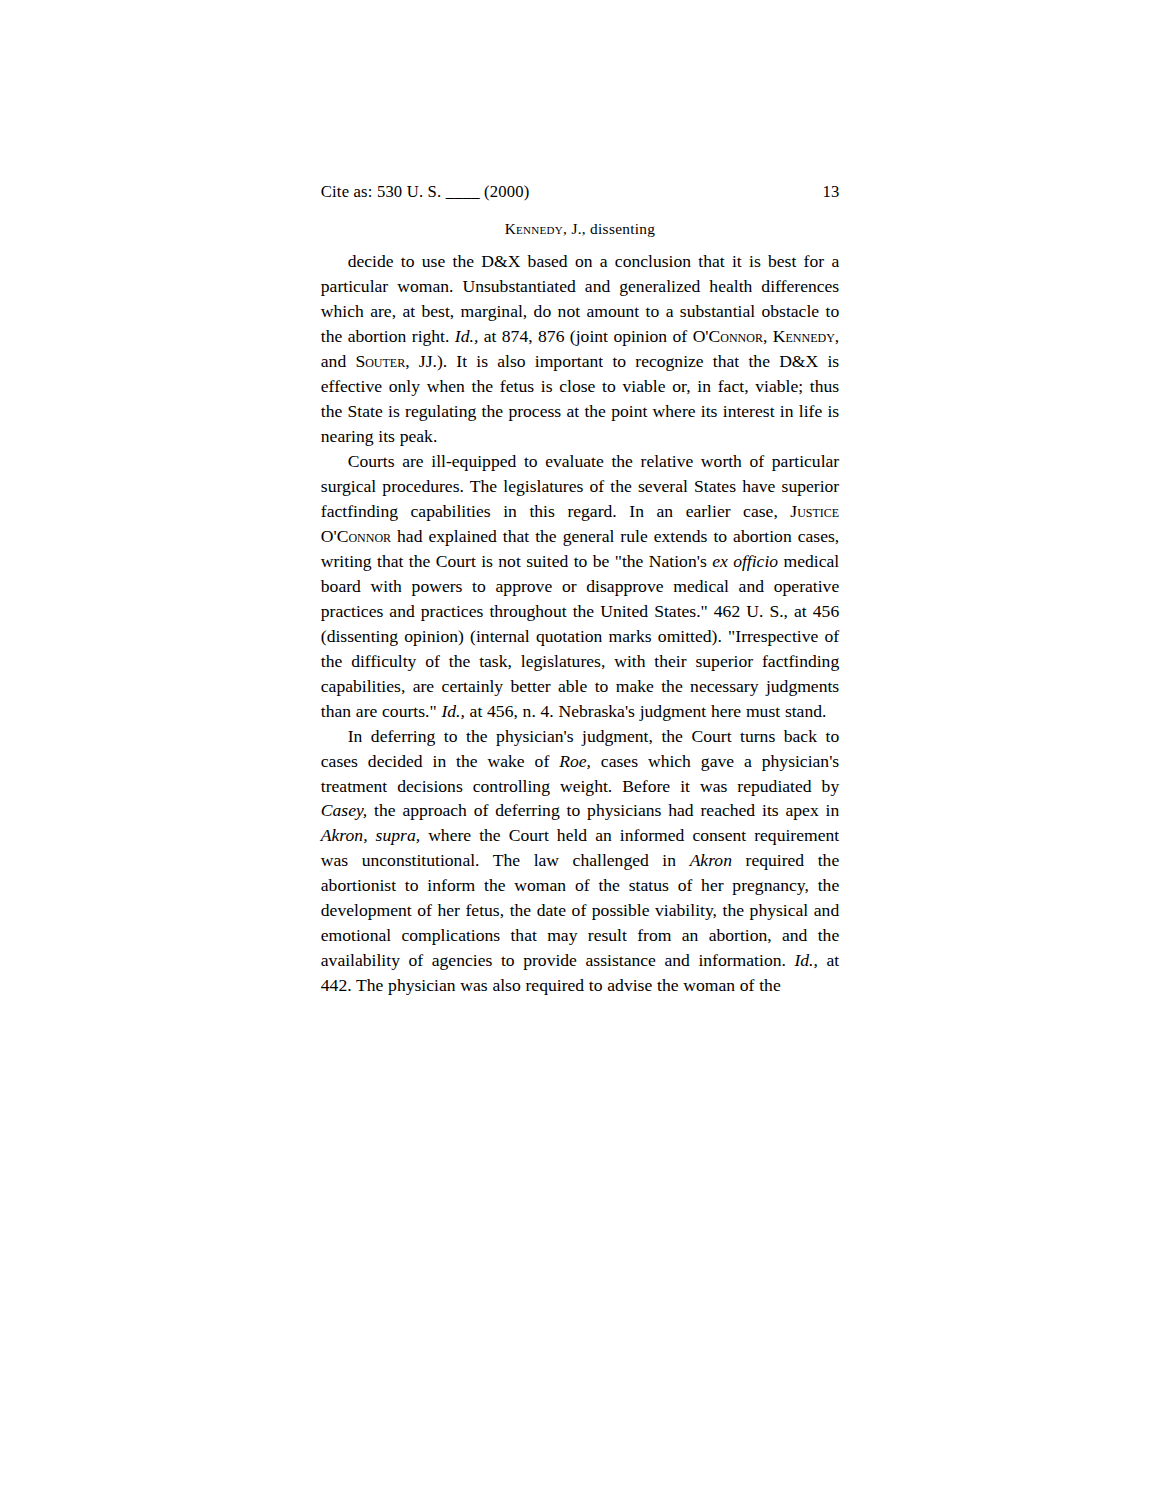Cite as: 530 U. S. ____ (2000) 13
Kennedy, J., dissenting
decide to use the D&X based on a conclusion that it is best for a particular woman. Unsubstantiated and generalized health differences which are, at best, marginal, do not amount to a substantial obstacle to the abortion right. Id., at 874, 876 (joint opinion of O'Connor, Kennedy, and Souter, JJ.). It is also important to recognize that the D&X is effective only when the fetus is close to viable or, in fact, viable; thus the State is regulating the process at the point where its interest in life is nearing its peak.
Courts are ill-equipped to evaluate the relative worth of particular surgical procedures. The legislatures of the several States have superior factfinding capabilities in this regard. In an earlier case, Justice O'Connor had explained that the general rule extends to abortion cases, writing that the Court is not suited to be "the Nation's ex officio medical board with powers to approve or disapprove medical and operative practices and practices throughout the United States." 462 U. S., at 456 (dissenting opinion) (internal quotation marks omitted). "Irrespective of the difficulty of the task, legislatures, with their superior factfinding capabilities, are certainly better able to make the necessary judgments than are courts." Id., at 456, n. 4. Nebraska's judgment here must stand.
In deferring to the physician's judgment, the Court turns back to cases decided in the wake of Roe, cases which gave a physician's treatment decisions controlling weight. Before it was repudiated by Casey, the approach of deferring to physicians had reached its apex in Akron, supra, where the Court held an informed consent requirement was unconstitutional. The law challenged in Akron required the abortionist to inform the woman of the status of her pregnancy, the development of her fetus, the date of possible viability, the physical and emotional complications that may result from an abortion, and the availability of agencies to provide assistance and information. Id., at 442. The physician was also required to advise the woman of the